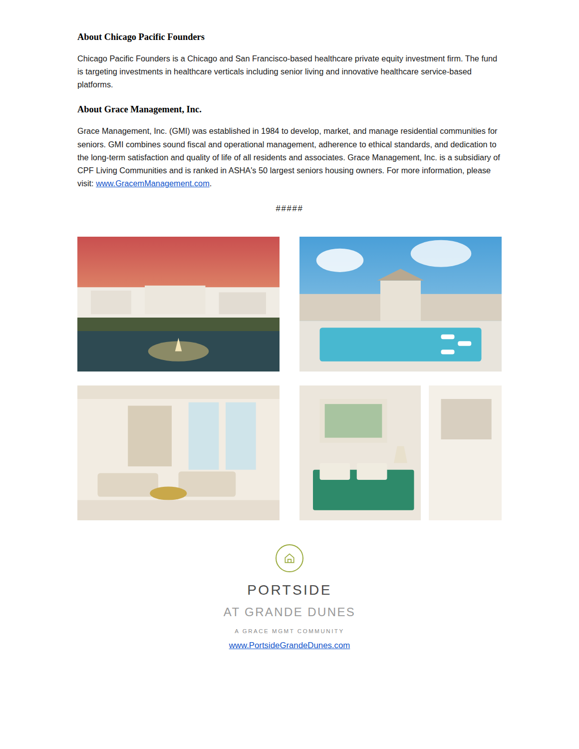About Chicago Pacific Founders
Chicago Pacific Founders is a Chicago and San Francisco-based healthcare private equity investment firm. The fund is targeting investments in healthcare verticals including senior living and innovative healthcare service-based platforms.
About Grace Management, Inc.
Grace Management, Inc. (GMI) was established in 1984 to develop, market, and manage residential communities for seniors. GMI combines sound fiscal and operational management, adherence to ethical standards, and dedication to the long-term satisfaction and quality of life of all residents and associates. Grace Management, Inc. is a subsidiary of CPF Living Communities and is ranked in ASHA's 50 largest seniors housing owners. For more information, please visit: www.GracemManagement.com.
#####
PORTSIDE
AT GRANDE DUNES
A GRACE MGMT COMMUNITY
www.PortsideGrandeDunes.com